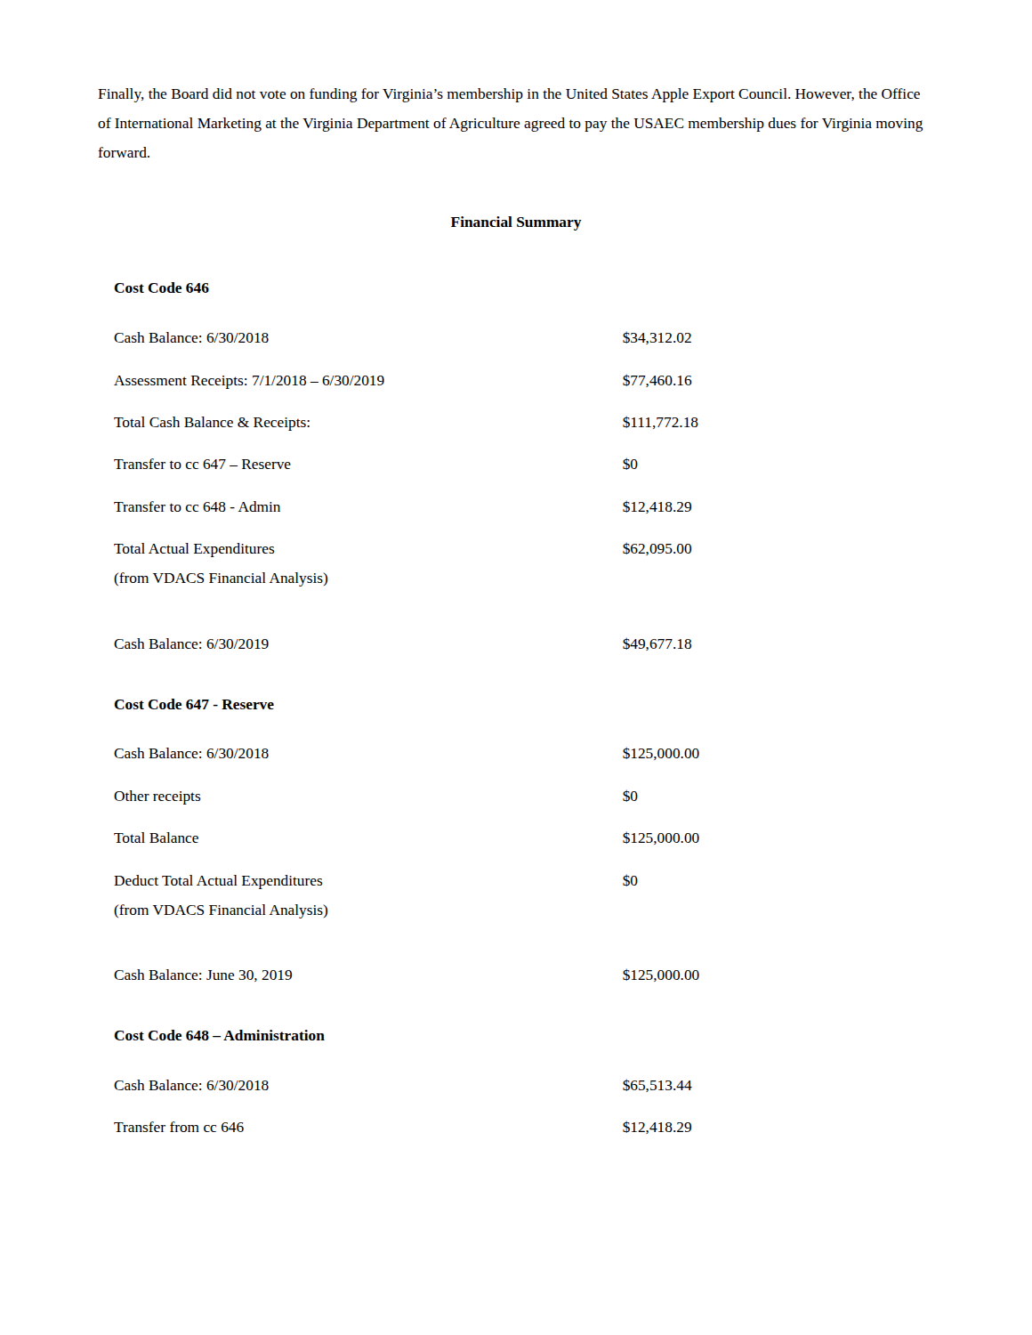Finally, the Board did not vote on funding for Virginia’s membership in the United States Apple Export Council. However, the Office of International Marketing at the Virginia Department of Agriculture agreed to pay the USAEC membership dues for Virginia moving forward.
Financial Summary
Cost Code 646
| Cash Balance: 6/30/2018 | $34,312.02 |
| Assessment Receipts: 7/1/2018 – 6/30/2019 | $77,460.16 |
| Total Cash Balance & Receipts: | $111,772.18 |
| Transfer to cc 647 – Reserve | $0 |
| Transfer to cc 648 - Admin | $12,418.29 |
| Total Actual Expenditures (from VDACS Financial Analysis) | $62,095.00 |
| Cash Balance: 6/30/2019 | $49,677.18 |
Cost Code 647 - Reserve
| Cash Balance: 6/30/2018 | $125,000.00 |
| Other receipts | $0 |
| Total Balance | $125,000.00 |
| Deduct Total Actual Expenditures (from VDACS Financial Analysis) | $0 |
| Cash Balance: June 30, 2019 | $125,000.00 |
Cost Code 648 – Administration
| Cash Balance: 6/30/2018 | $65,513.44 |
| Transfer from cc 646 | $12,418.29 |